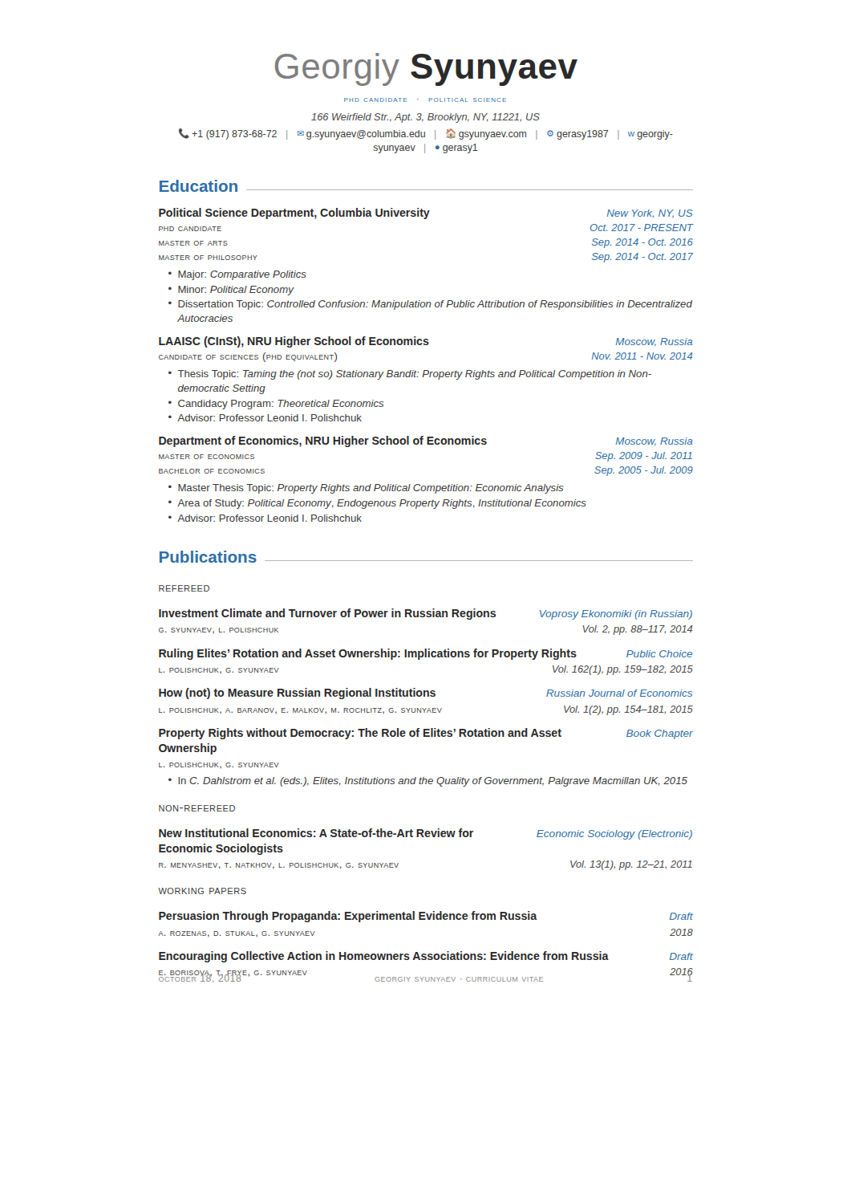Georgiy Syunyaev
PhD Candidate · Political Science
166 Weirfield Str., Apt. 3, Brooklyn, NY, 11221, US
📞+1 (917) 873-68-72 | ✉g.syunyaev@columbia.edu | 🏠gsyunyaev.com | ⚙gerasy1987 | wgeorgiy-syunyaev | ●gerasy1
Education
Political Science Department, Columbia University
New York, NY, US
PhD Candidate
Oct. 2017 - PRESENT
Master of Arts
Sep. 2014 - Oct. 2016
Master of Philosophy
Sep. 2014 - Oct. 2017
Major: Comparative Politics
Minor: Political Economy
Dissertation Topic: Controlled Confusion: Manipulation of Public Attribution of Responsibilities in Decentralized Autocracies
LAAISC (CInSt), NRU Higher School of Economics
Moscow, Russia
Candidate of Sciences (PhD Equivalent)
Nov. 2011 - Nov. 2014
Thesis Topic: Taming the (not so) Stationary Bandit: Property Rights and Political Competition in Non-democratic Setting
Candidacy Program: Theoretical Economics
Advisor: Professor Leonid I. Polishchuk
Department of Economics, NRU Higher School of Economics
Moscow, Russia
Master of Economics
Sep. 2009 - Jul. 2011
Bachelor of Economics
Sep. 2005 - Jul. 2009
Master Thesis Topic: Property Rights and Political Competition: Economic Analysis
Area of Study: Political Economy, Endogenous Property Rights, Institutional Economics
Advisor: Professor Leonid I. Polishchuk
Publications
Refereed
Investment Climate and Turnover of Power in Russian Regions
Voprosy Ekonomiki (in Russian)
G. Syunyaev, L. Polishchuk
Vol. 2, pp. 88–117, 2014
Ruling Elites’ Rotation and Asset Ownership: Implications for Property Rights
Public Choice
L. Polishchuk, G. Syunyaev
Vol. 162(1), pp. 159–182, 2015
How (not) to Measure Russian Regional Institutions
Russian Journal of Economics
L. Polishchuk, A. Baranov, E. Malkov, M. Rochlitz, G. Syunyaev
Vol. 1(2), pp. 154–181, 2015
Property Rights without Democracy: The Role of Elites’ Rotation and Asset Ownership
Book Chapter
L. Polishchuk, G. Syunyaev
In C. Dahlstrom et al. (eds.), Elites, Institutions and the Quality of Government, Palgrave Macmillan UK, 2015
Non-Refereed
New Institutional Economics: A State-of-the-Art Review for Economic Sociologists
Economic Sociology (Electronic)
R. Menyashev, T. Natkhov, L. Polishchuk, G. Syunyaev
Vol. 13(1), pp. 12–21, 2011
Working Papers
Persuasion Through Propaganda: Experimental Evidence from Russia
Draft
A. Rozenas, D. Stukal, G. Syunyaev
2018
Encouraging Collective Action in Homeowners Associations: Evidence from Russia
Draft
E. Borisova, T. Frye, G. Syunyaev
2016
October 18, 2018
Georgiy Syunyaev · Curriculum Vitae
1